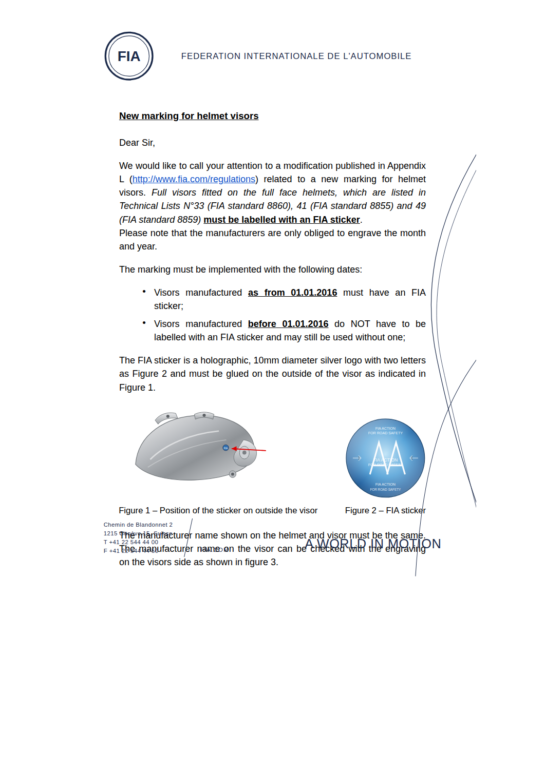FIA
FEDERATION INTERNATIONALE DE L'AUTOMOBILE
New marking for helmet visors
Dear Sir,
We would like to call your attention to a modification published in Appendix L (http://www.fia.com/regulations) related to a new marking for helmet visors. Full visors fitted on the full face helmets, which are listed in Technical Lists N°33 (FIA standard 8860), 41 (FIA standard 8855) and 49 (FIA standard 8859) must be labelled with an FIA sticker.
Please note that the manufacturers are only obliged to engrave the month and year.
The marking must be implemented with the following dates:
Visors manufactured as from 01.01.2016 must have an FIA sticker;
Visors manufactured before 01.01.2016 do NOT have to be labelled with an FIA sticker and may still be used without one;
The FIA sticker is a holographic, 10mm diameter silver logo with two letters as Figure 2 and must be glued on the outside of the visor as indicated in Figure 1.
FIA
Figure 1 – Position of the sticker on outside the visor
FIA ACTION FOR ROAD SAFETY FIA ACTION FOR ROAD SAFETY FIA ACTION FOR ROAD SAFETY
Figure 2 – FIA sticker
The manufacturer name shown on the helmet and visor must be the same. The manufacturer name on the visor can be checked with the engraving on the visors side as shown in figure 3.
Chemin de Blandonnet 2
1215 Genève 15, Suisse
T +41 22 544 44 00
F +41 22 544 44 50
FIA.COM
A WORLD IN MOTION